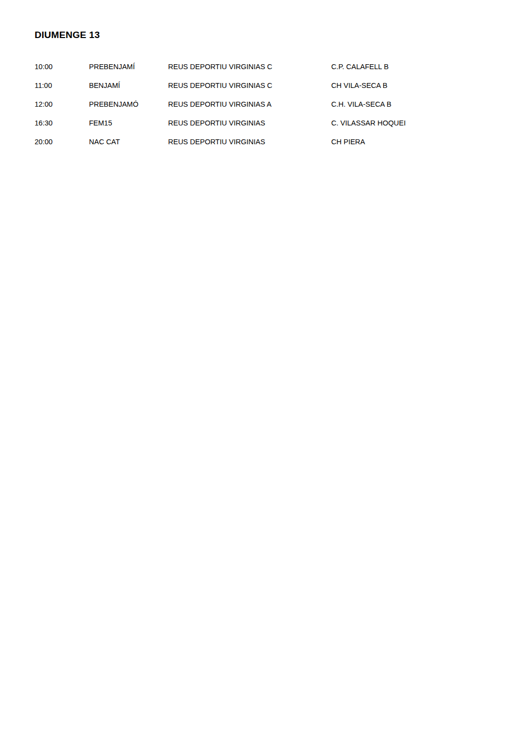DIUMENGE 13
| 10:00 | PREBENJAMÍ | REUS DEPORTIU VIRGINIAS C | C.P. CALAFELL B |
| 11:00 | BENJAMÍ | REUS DEPORTIU VIRGINIAS C | CH VILA-SECA B |
| 12:00 | PREBENJAMÓ | REUS DEPORTIU VIRGINIAS A | C.H. VILA-SECA B |
| 16:30 | FEM15 | REUS DEPORTIU VIRGINIAS | C. VILASSAR HOQUEI |
| 20:00 | NAC CAT | REUS DEPORTIU VIRGINIAS | CH PIERA |